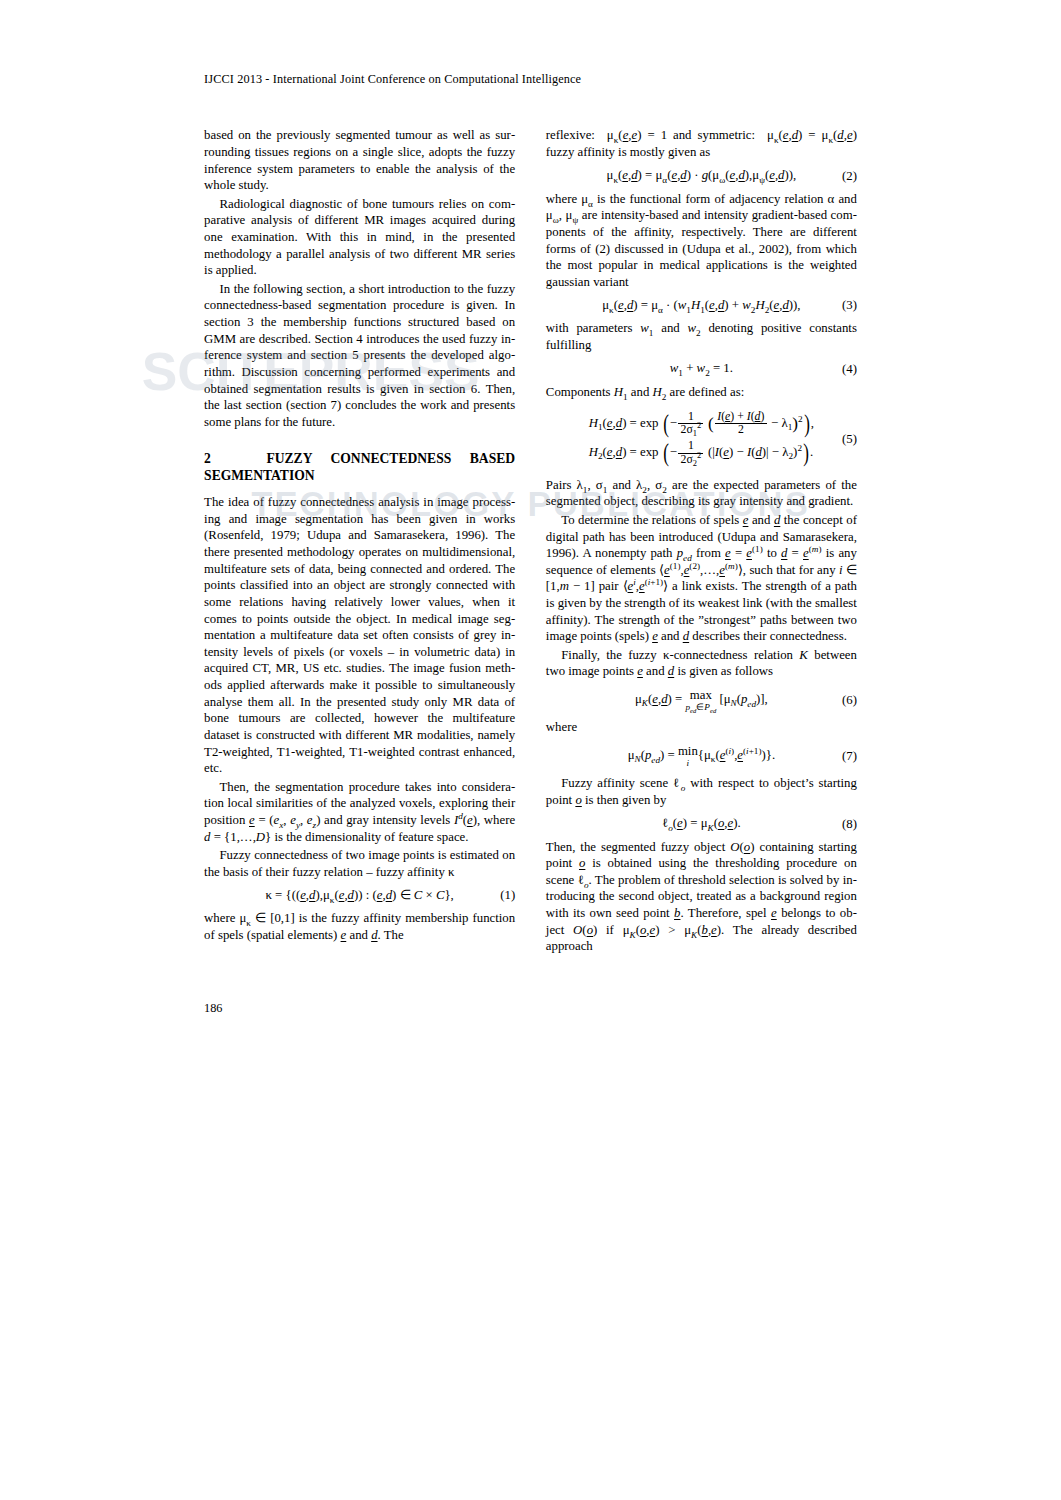IJCCI 2013 - International Joint Conference on Computational Intelligence
SCITEPRESS
TECHNOLOGY PUBLICATIONS
based on the previously segmented tumour as well as surrounding tissues regions on a single slice, adopts the fuzzy inference system parameters to enable the analysis of the whole study.
Radiological diagnostic of bone tumours relies on comparative analysis of different MR images acquired during one examination. With this in mind, in the presented methodology a parallel analysis of two different MR series is applied.
In the following section, a short introduction to the fuzzy connectedness-based segmentation procedure is given. In section 3 the membership functions structured based on GMM are described. Section 4 introduces the used fuzzy inference system and section 5 presents the developed algorithm. Discussion concerning performed experiments and obtained segmentation results is given in section 6. Then, the last section (section 7) concludes the work and presents some plans for the future.
2 FUZZY CONNECTEDNESS BASED SEGMENTATION
The idea of fuzzy connectedness analysis in image processing and image segmentation has been given in works (Rosenfeld, 1979; Udupa and Samarasekera, 1996). The there presented methodology operates on multidimensional, multifeature sets of data, being connected and ordered. The points classified into an object are strongly connected with some relations having relatively lower values, when it comes to points outside the object. In medical image segmentation a multifeature data set often consists of grey intensity levels of pixels (or voxels – in volumetric data) in acquired CT, MR, US etc. studies. The image fusion methods applied afterwards make it possible to simultaneously analyse them all. In the presented study only MR data of bone tumours are collected, however the multifeature dataset is constructed with different MR modalities, namely T2-weighted, T1-weighted, T1-weighted contrast enhanced, etc.
Then, the segmentation procedure takes into consideration local similarities of the analyzed voxels, exploring their position e = (ex, ey, ez) and gray intensity levels Id(e), where d = {1,…,D} is the dimensionality of feature space.
Fuzzy connectedness of two image points is estimated on the basis of their fuzzy relation – fuzzy affinity κ
κ = {((e,d),μκ(e,d)) : (e,d) ∈ C × C}, (1)
where μκ ∈ [0,1] is the fuzzy affinity membership function of spels (spatial elements) e and d. The
reflexive: μκ(e,e) = 1 and symmetric: μκ(e,d) = μκ(d,e) fuzzy affinity is mostly given as
μκ(e,d) = μα(e,d) · g(μω(e,d),μψ(e,d)), (2)
where μα is the functional form of adjacency relation α and μω, μψ are intensity-based and intensity gradient-based components of the affinity, respectively. There are different forms of (2) discussed in (Udupa et al., 2002), from which the most popular in medical applications is the weighted gaussian variant
μκ(e,d) = μα · (w1H1(e,d) + w2H2(e,d)), (3)
with parameters w1 and w2 denoting positive constants fulfilling
w1 + w2 = 1. (4)
Components H1 and H2 are defined as:
H1(e,d) = exp (−12σ12 (I(e) + I(d) 2 − λ1)2),
H2(e,d) = exp (−12σ22 (|I(e) − I(d)| − λ2)2).
(5)
Pairs λ1, σ1 and λ2, σ2 are the expected parameters of the segmented object, describing its gray intensity and gradient.
To determine the relations of spels e and d the concept of digital path has been introduced (Udupa and Samarasekera, 1996). A nonempty path ped from e = e(1) to d = e(m) is any sequence of elements ⟨e(1),e(2),…,e(m)⟩, such that for any i ∈ [1,m − 1] pair ⟨ei,e(i+1)⟩ a link exists. The strength of a path is given by the strength of its weakest link (with the smallest affinity). The strength of the ”strongest” paths between two image points (spels) e and d describes their connectedness.
Finally, the fuzzy κ-connectedness relation K between two image points e and d is given as follows
μK(e,d) = max ped∈Ped [μN(ped)], (6)
where
μN(ped) = min i{μκ(e(i),e(i+1))}. (7)
Fuzzy affinity scene ℓo with respect to object’s starting point o is then given by
ℓo(e) = μK(o,e). (8)
Then, the segmented fuzzy object O(o) containing starting point o is obtained using the thresholding procedure on scene ℓo. The problem of threshold selection is solved by introducing the second object, treated as a background region with its own seed point b. Therefore, spel e belongs to object O(o) if μK(o,e) > μK(b,e). The already described approach
186